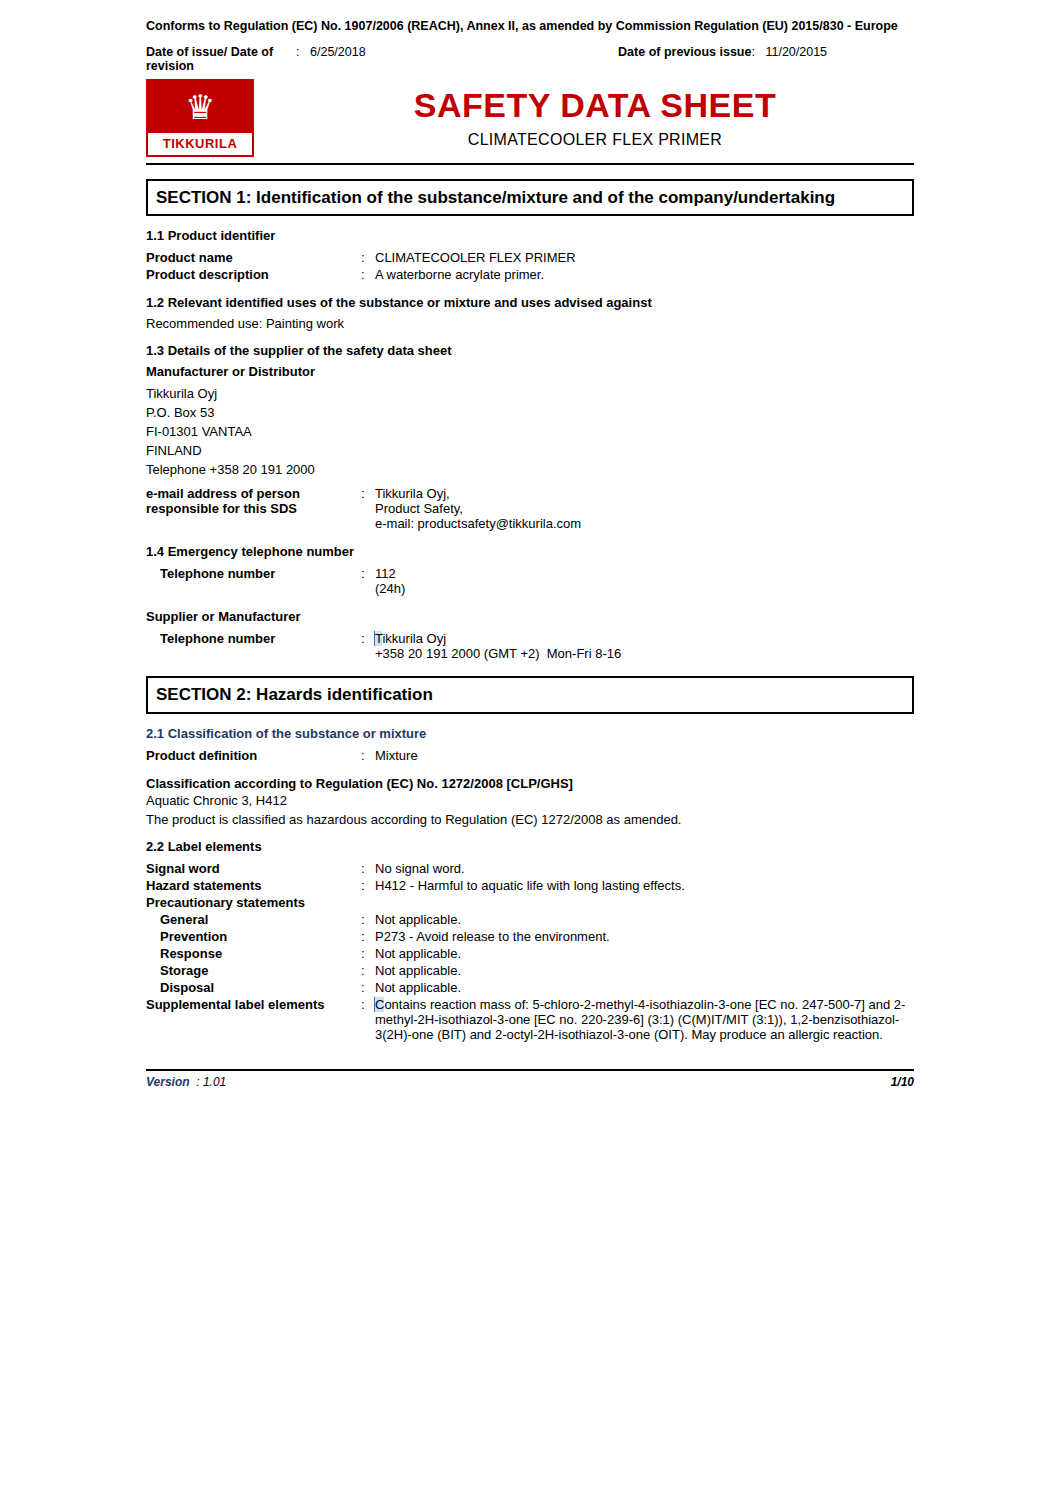Conforms to Regulation (EC) No. 1907/2006 (REACH), Annex II, as amended by Commission Regulation (EU) 2015/830 - Europe
| Date of issue/ Date of revision | : | 6/25/2018 | Date of previous issue | : | 11/20/2015 |
♛
TIKKURILA
SAFETY DATA SHEET
CLIMATECOOLER FLEX PRIMER
SECTION 1: Identification of the substance/mixture and of the company/undertaking
1.1 Product identifier
| Product name | : | CLIMATECOOLER FLEX PRIMER |
| Product description | : | A waterborne acrylate primer. |
1.2 Relevant identified uses of the substance or mixture and uses advised against
Recommended use: Painting work
1.3 Details of the supplier of the safety data sheet
Manufacturer or Distributor
Tikkurila Oyj
P.O. Box 53
FI-01301 VANTAA
FINLAND
Telephone +358 20 191 2000
| e-mail address of person responsible for this SDS | : | Tikkurila Oyj, Product Safety, e-mail: productsafety@tikkurila.com |
1.4 Emergency telephone number
| Telephone number | : | 112 (24h) |
Supplier or Manufacturer
| Telephone number | : | T ikkurila Oyj +358 20 191 2000 (GMT +2) Mon-Fri 8-16 |
SECTION 2: Hazards identification
2.1 Classification of the substance or mixture
| Product definition | : | Mixture |
Classification according to Regulation (EC) No. 1272/2008 [CLP/GHS]
Aquatic Chronic 3, H412
The product is classified as hazardous according to Regulation (EC) 1272/2008 as amended.
2.2 Label elements
| Signal word | : | No signal word. |
| Hazard statements | : | H412 - Harmful to aquatic life with long lasting effects. |
| Precautionary statements | | |
| General | : | Not applicable. |
| Prevention | : | P273 - Avoid release to the environment. |
| Response | : | Not applicable. |
| Storage | : | Not applicable. |
| Disposal | : | Not applicable. |
| Supplemental label elements | : | C ontains reaction mass of: 5-chloro-2-methyl-4-isothiazolin-3-one [EC no. 247-500-7] and 2-methyl-2H-isothiazol-3-one [EC no. 220-239-6] (3:1) (C(M)IT/MIT (3:1)), 1,2-benzisothiazol-3(2H)-one (BIT) and 2-octyl-2H-isothiazol-3-one (OIT). May produce an allergic reaction. |
Version : 1.01
1/10